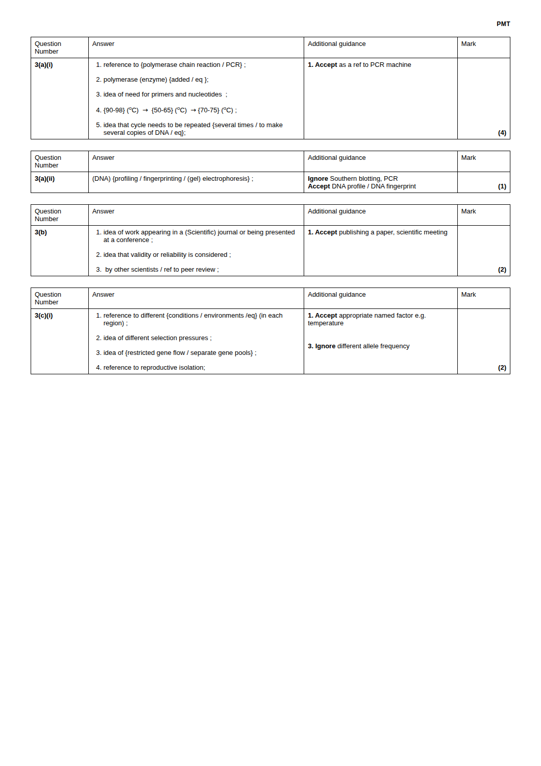PMT
| Question Number | Answer | Additional guidance | Mark |
| --- | --- | --- | --- |
| 3(a)(i) | reference to {polymerase chain reaction / PCR} ; polymerase (enzyme) {added / eq }; idea of need for primers and nucleotides ; {90-98} ( o C) → {50-65} ( o C) → {70-75} ( o C) ; idea that cycle needs to be repeated {several times / to make several copies of DNA / eq}; | 1. Accept as a ref to PCR machine | (4) |
| Question Number | Answer | Additional guidance | Mark |
| --- | --- | --- | --- |
| 3(a)(ii) | (DNA) {profiling / fingerprinting / (gel) electrophoresis} ; | Ignore Southern blotting, PCR Accept DNA profile / DNA fingerprint | (1) |
| Question Number | Answer | Additional guidance | Mark |
| --- | --- | --- | --- |
| 3(b) | idea of work appearing in a (Scientific) journal or being presented at a conference ; idea that validity or reliability is considered ; by other scientists / ref to peer review ; | 1. Accept publishing a paper, scientific meeting | (2) |
| Question Number | Answer | Additional guidance | Mark |
| --- | --- | --- | --- |
| 3(c)(i) | reference to different {conditions / environments /eq} (in each region) ; idea of different selection pressures ; idea of {restricted gene flow / separate gene pools} ; reference to reproductive isolation; | 1. Accept appropriate named factor e.g. temperature 3. Ignore different allele frequency | (2) |